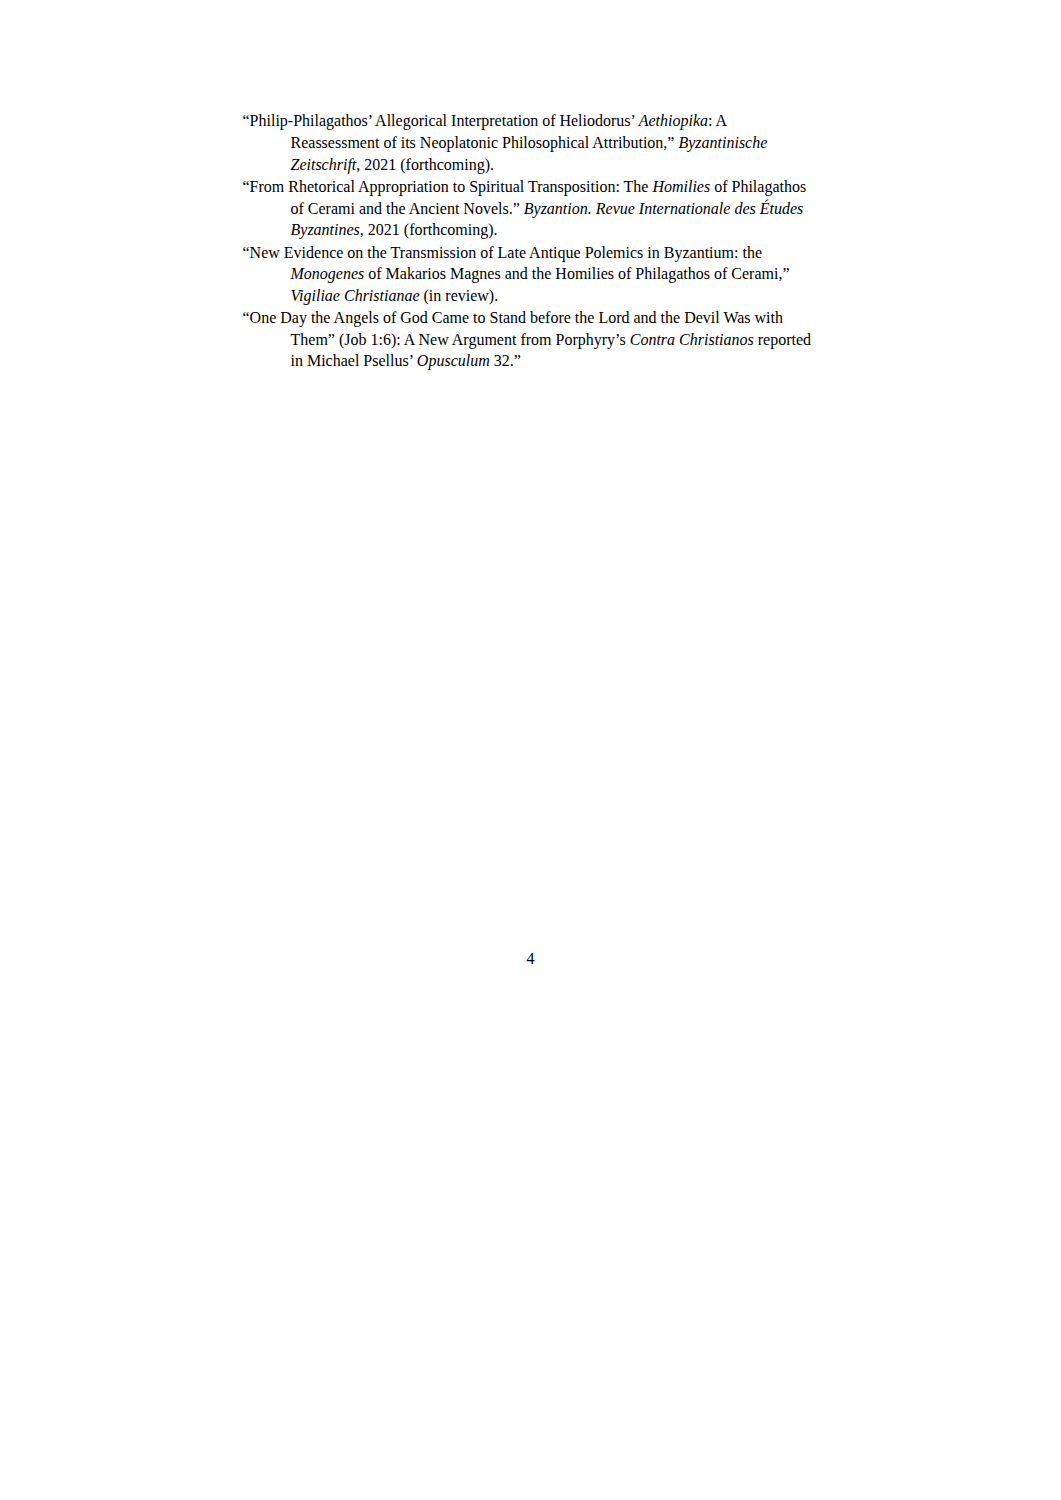“Philip-Philagathos’ Allegorical Interpretation of Heliodorus’ Aethiopika: A Reassessment of its Neoplatonic Philosophical Attribution,” Byzantinische Zeitschrift, 2021 (forthcoming).
“From Rhetorical Appropriation to Spiritual Transposition: The Homilies of Philagathos of Cerami and the Ancient Novels.” Byzantion. Revue Internationale des Études Byzantines, 2021 (forthcoming).
“New Evidence on the Transmission of Late Antique Polemics in Byzantium: the Monogenes of Makarios Magnes and the Homilies of Philagathos of Cerami,” Vigiliae Christianae (in review).
“One Day the Angels of God Came to Stand before the Lord and the Devil Was with Them” (Job 1:6): A New Argument from Porphyry’s Contra Christianos reported in Michael Psellus’ Opusculum 32.”
4